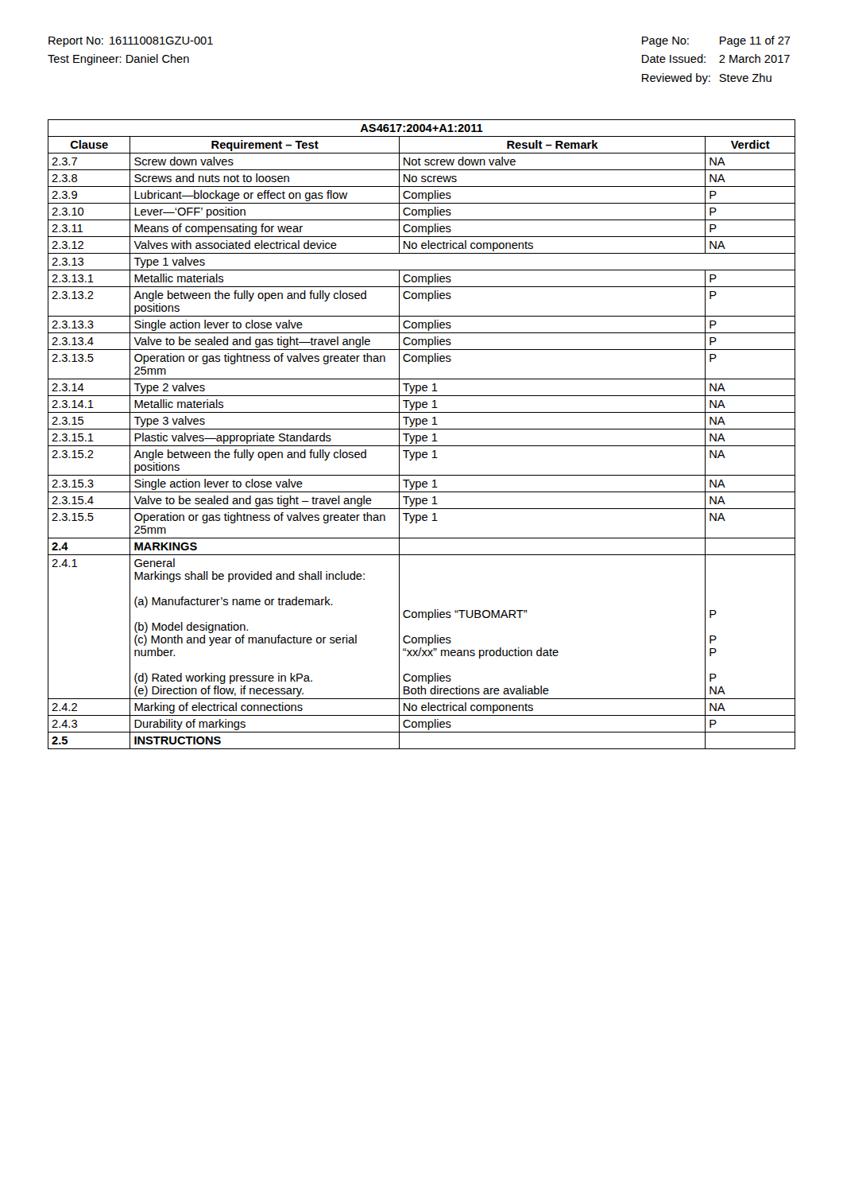| Report No: | 161110081GZU-001 |
| Test Engineer: Daniel Chen |
| Page No: | Page 11 of 27 |
| Date Issued: | 2 March 2017 |
| Reviewed by: | Steve Zhu |
| AS4617:2004+A1:2011 |
| --- |
| Clause | Requirement – Test | Result – Remark | Verdict |
| 2.3.7 | Screw down valves | Not screw down valve | NA |
| 2.3.8 | Screws and nuts not to loosen | No screws | NA |
| 2.3.9 | Lubricant—blockage or effect on gas flow | Complies | P |
| 2.3.10 | Lever—‘OFF’ position | Complies | P |
| 2.3.11 | Means of compensating for wear | Complies | P |
| 2.3.12 | Valves with associated electrical device | No electrical components | NA |
| 2.3.13 | Type 1 valves |
| 2.3.13.1 | Metallic materials | Complies | P |
| 2.3.13.2 | Angle between the fully open and fully closed positions | Complies | P |
| 2.3.13.3 | Single action lever to close valve | Complies | P |
| 2.3.13.4 | Valve to be sealed and gas tight—travel angle | Complies | P |
| 2.3.13.5 | Operation or gas tightness of valves greater than 25mm | Complies | P |
| 2.3.14 | Type 2 valves | Type 1 | NA |
| 2.3.14.1 | Metallic materials | Type 1 | NA |
| 2.3.15 | Type 3 valves | Type 1 | NA |
| 2.3.15.1 | Plastic valves—appropriate Standards | Type 1 | NA |
| 2.3.15.2 | Angle between the fully open and fully closed positions | Type 1 | NA |
| 2.3.15.3 | Single action lever to close valve | Type 1 | NA |
| 2.3.15.4 | Valve to be sealed and gas tight – travel angle | Type 1 | NA |
| 2.3.15.5 | Operation or gas tightness of valves greater than 25mm | Type 1 | NA |
| 2.4 | MARKINGS | | |
| 2.4.1 | General Markings shall be provided and shall include: (a) Manufacturer’s name or trademark. (b) Model designation. (c) Month and year of manufacture or serial number. (d) Rated working pressure in kPa. (e) Direction of flow, if necessary. | Complies “TUBOMART” Complies “xx/xx” means production date Complies Both directions are avaliable | P P P P NA |
| 2.4.2 | Marking of electrical connections | No electrical components | NA |
| 2.4.3 | Durability of markings | Complies | P |
| 2.5 | INSTRUCTIONS | | |